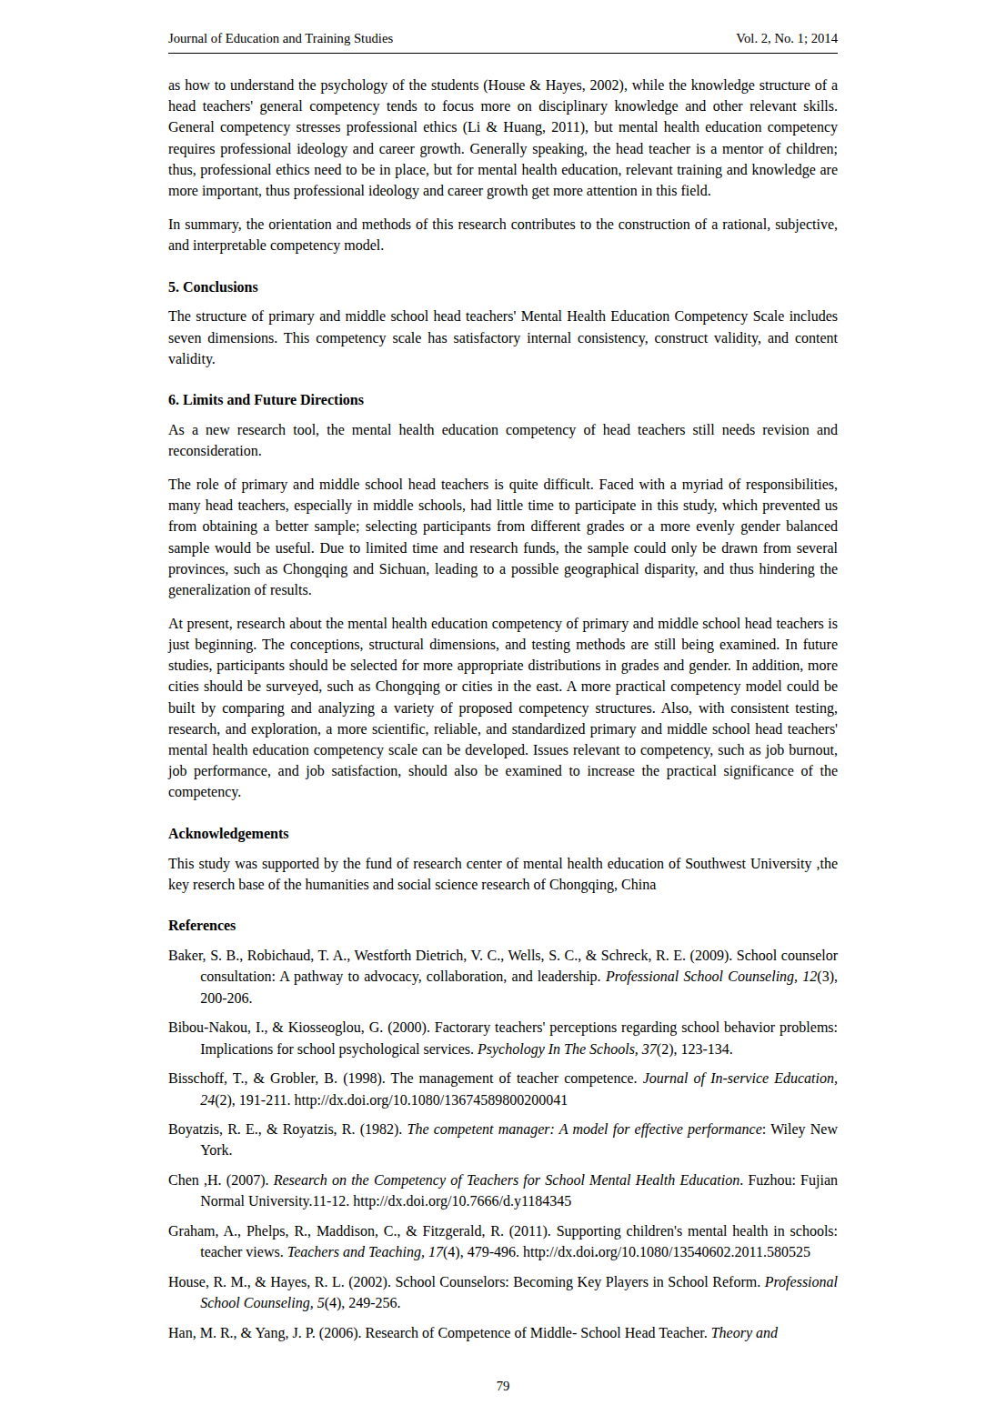Journal of Education and Training Studies Vol. 2, No. 1; 2014
as how to understand the psychology of the students (House & Hayes, 2002), while the knowledge structure of a head teachers' general competency tends to focus more on disciplinary knowledge and other relevant skills. General competency stresses professional ethics (Li & Huang, 2011), but mental health education competency requires professional ideology and career growth. Generally speaking, the head teacher is a mentor of children; thus, professional ethics need to be in place, but for mental health education, relevant training and knowledge are more important, thus professional ideology and career growth get more attention in this field.
In summary, the orientation and methods of this research contributes to the construction of a rational, subjective, and interpretable competency model.
5. Conclusions
The structure of primary and middle school head teachers' Mental Health Education Competency Scale includes seven dimensions. This competency scale has satisfactory internal consistency, construct validity, and content validity.
6. Limits and Future Directions
As a new research tool, the mental health education competency of head teachers still needs revision and reconsideration.
The role of primary and middle school head teachers is quite difficult. Faced with a myriad of responsibilities, many head teachers, especially in middle schools, had little time to participate in this study, which prevented us from obtaining a better sample; selecting participants from different grades or a more evenly gender balanced sample would be useful. Due to limited time and research funds, the sample could only be drawn from several provinces, such as Chongqing and Sichuan, leading to a possible geographical disparity, and thus hindering the generalization of results.
At present, research about the mental health education competency of primary and middle school head teachers is just beginning. The conceptions, structural dimensions, and testing methods are still being examined. In future studies, participants should be selected for more appropriate distributions in grades and gender. In addition, more cities should be surveyed, such as Chongqing or cities in the east. A more practical competency model could be built by comparing and analyzing a variety of proposed competency structures. Also, with consistent testing, research, and exploration, a more scientific, reliable, and standardized primary and middle school head teachers' mental health education competency scale can be developed. Issues relevant to competency, such as job burnout, job performance, and job satisfaction, should also be examined to increase the practical significance of the competency.
Acknowledgements
This study was supported by the fund of research center of mental health education of Southwest University ,the key reserch base of the humanities and social science research of Chongqing, China
References
Baker, S. B., Robichaud, T. A., Westforth Dietrich, V. C., Wells, S. C., & Schreck, R. E. (2009). School counselor consultation: A pathway to advocacy, collaboration, and leadership. Professional School Counseling, 12(3), 200-206.
Bibou‐Nakou, I., & Kiosseoglou, G. (2000). Factorary teachers' perceptions regarding school behavior problems: Implications for school psychological services. Psychology In The Schools, 37(2), 123-134.
Bisschoff, T., & Grobler, B. (1998). The management of teacher competence. Journal of In-service Education, 24(2), 191-211. http://dx.doi.org/10.1080/13674589800200041
Boyatzis, R. E., & Royatzis, R. (1982). The competent manager: A model for effective performance: Wiley New York.
Chen ,H. (2007). Research on the Competency of Teachers for School Mental Health Education. Fuzhou: Fujian Normal University.11-12. http://dx.doi.org/10.7666/d.y1184345
Graham, A., Phelps, R., Maddison, C., & Fitzgerald, R. (2011). Supporting children's mental health in schools: teacher views. Teachers and Teaching, 17(4), 479-496. http://dx.doi. org/10.1080/13540602.2011.580525
House, R. M., & Hayes, R. L. (2002). School Counselors: Becoming Key Players in School Reform. Professional School Counseling, 5(4), 249-256.
Han, M. R., & Yang, J. P. (2006). Research of Competence of Middle- School Head Teacher. Theory and
79